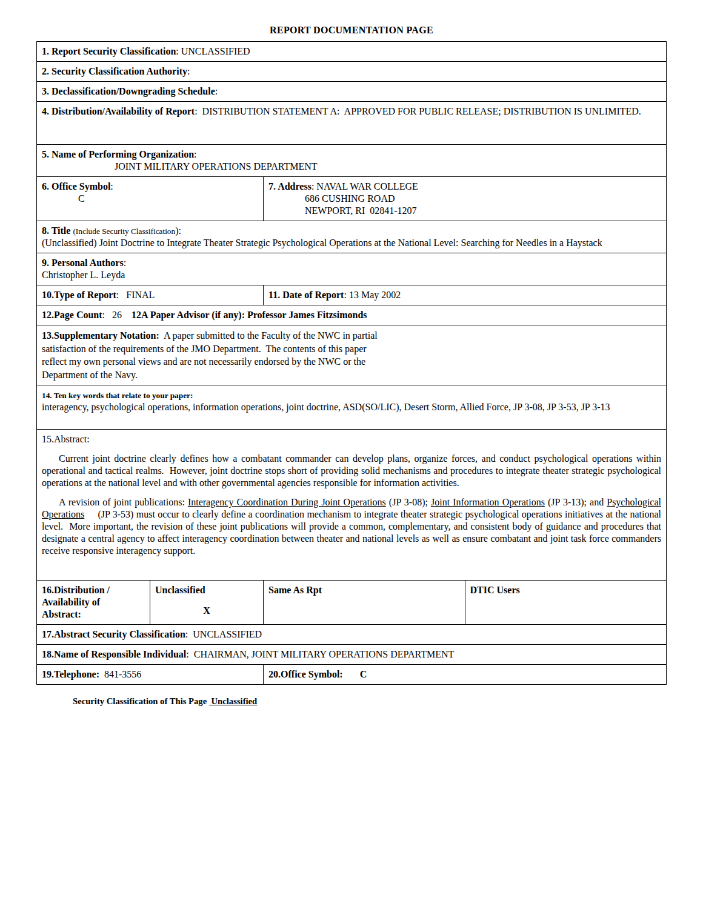REPORT DOCUMENTATION PAGE
| 1. Report Security Classification : UNCLASSIFIED |
| 2. Security Classification Authority : |
| 3. Declassification/Downgrading Schedule : |
| 4. Distribution/Availability of Report : DISTRIBUTION STATEMENT A: APPROVED FOR PUBLIC RELEASE; DISTRIBUTION IS UNLIMITED. |
| 5. Name of Performing Organization : JOINT MILITARY OPERATIONS DEPARTMENT |
| 6. Office Symbol : C | 7. Address : NAVAL WAR COLLEGE 686 CUSHING ROAD NEWPORT, RI 02841-1207 |
| 8. Title (Include Security Classification ): (Unclassified) Joint Doctrine to Integrate Theater Strategic Psychological Operations at the National Level: Searching for Needles in a Haystack |
| 9. Personal Authors : Christopher L. Leyda |
| 10.Type of Report : FINAL | 11. Date of Report : 13 May 2002 |
| 12.Page Count : 26 12A Paper Advisor (if any): Professor James Fitzsimonds |
| 13.Supplementary Notation: A paper submitted to the Faculty of the NWC in partial satisfaction of the requirements of the JMO Department. The contents of this paper reflect my own personal views and are not necessarily endorsed by the NWC or the Department of the Navy. |
| 14. Ten key words that relate to your paper: interagency, psychological operations, information operations, joint doctrine, ASD(SO/LIC), Desert Storm, Allied Force, JP 3-08, JP 3-53, JP 3-13 |
| 15.Abstract: Current joint doctrine clearly defines how a combatant commander can develop plans, organize forces, and conduct psychological operations within operational and tactical realms. However, joint doctrine stops short of providing solid mechanisms and procedures to integrate theater strategic psychological operations at the national level and with other governmental agencies responsible for information activities. A revision of joint publications: Interagency Coordination During Joint Operations (JP 3-08); Joint Information Operations (JP 3-13); and Psychological Operations (JP 3-53) must occur to clearly define a coordination mechanism to integrate theater strategic psychological operations initiatives at the national level. More important, the revision of these joint publications will provide a common, complementary, and consistent body of guidance and procedures that designate a central agency to affect interagency coordination between theater and national levels as well as ensure combatant and joint task force commanders receive responsive interagency support. |
| 16.Distribution / Availability of Abstract: | Unclassified X | Same As Rpt | DTIC Users |
| 17.Abstract Security Classification : UNCLASSIFIED |
| 18.Name of Responsible Individual : CHAIRMAN, JOINT MILITARY OPERATIONS DEPARTMENT |
| 19.Telephone: 841-3556 | 20.Office Symbol: C |
Security Classification of This Page Unclassified